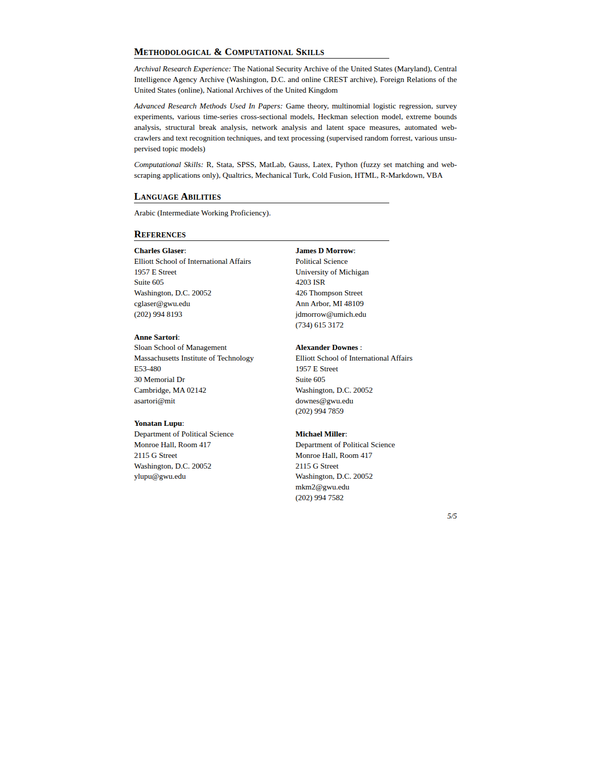Methodological & Computational Skills
Archival Research Experience: The National Security Archive of the United States (Maryland), Central Intelligence Agency Archive (Washington, D.C. and online CREST archive), Foreign Relations of the United States (online), National Archives of the United Kingdom
Advanced Research Methods Used In Papers: Game theory, multinomial logistic regression, survey experiments, various time-series cross-sectional models, Heckman selection model, extreme bounds analysis, structural break analysis, network analysis and latent space measures, automated web-crawlers and text recognition techniques, and text processing (supervised random forrest, various unsupervised topic models)
Computational Skills: R, Stata, SPSS, MatLab, Gauss, Latex, Python (fuzzy set matching and web-scraping applications only), Qualtrics, Mechanical Turk, Cold Fusion, HTML, R-Markdown, VBA
Language Abilities
Arabic (Intermediate Working Proficiency).
References
Charles Glaser:
Elliott School of International Affairs
1957 E Street
Suite 605
Washington, D.C. 20052
cglaser@gwu.edu
(202) 994 8193
Anne Sartori:
Sloan School of Management
Massachusetts Institute of Technology
E53-480
30 Memorial Dr
Cambridge, MA 02142
asartori@mit
Yonatan Lupu:
Department of Political Science
Monroe Hall, Room 417
2115 G Street
Washington, D.C. 20052
ylupu@gwu.edu
James D Morrow:
Political Science
University of Michigan
4203 ISR
426 Thompson Street
Ann Arbor, MI 48109
jdmorrow@umich.edu
(734) 615 3172
Alexander Downes :
Elliott School of International Affairs
1957 E Street
Suite 605
Washington, D.C. 20052
downes@gwu.edu
(202) 994 7859
Michael Miller:
Department of Political Science
Monroe Hall, Room 417
2115 G Street
Washington, D.C. 20052
mkm2@gwu.edu
(202) 994 7582
5/5